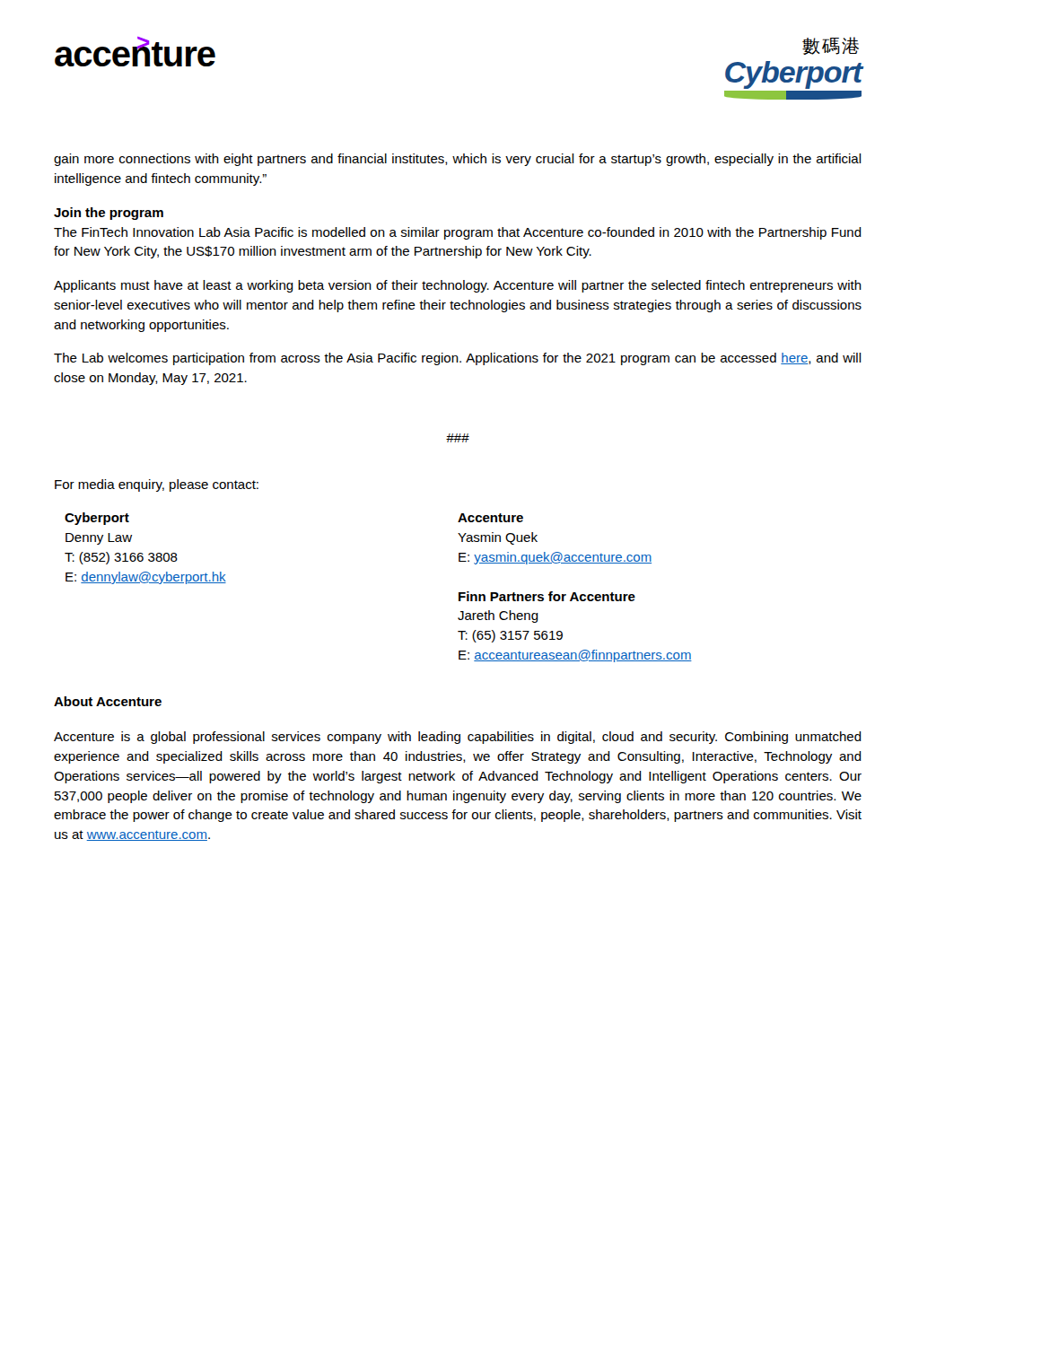>accenture
數碼港
Cyberport
gain more connections with eight partners and financial institutes, which is very crucial for a startup’s growth, especially in the artificial intelligence and fintech community.”
Join the program
The FinTech Innovation Lab Asia Pacific is modelled on a similar program that Accenture co-founded in 2010 with the Partnership Fund for New York City, the US$170 million investment arm of the Partnership for New York City.
Applicants must have at least a working beta version of their technology. Accenture will partner the selected fintech entrepreneurs with senior-level executives who will mentor and help them refine their technologies and business strategies through a series of discussions and networking opportunities.
The Lab welcomes participation from across the Asia Pacific region. Applications for the 2021 program can be accessed here, and will close on Monday, May 17, 2021.
###
For media enquiry, please contact:
| Cyberport Denny Law T: (852) 3166 3808 E: dennylaw@cyberport.hk | Accenture Yasmin Quek E: yasmin.quek@accenture.com Finn Partners for Accenture Jareth Cheng T: (65) 3157 5619 E: acceantureasean@finnpartners.com |
About Accenture
Accenture is a global professional services company with leading capabilities in digital, cloud and security. Combining unmatched experience and specialized skills across more than 40 industries, we offer Strategy and Consulting, Interactive, Technology and Operations services—all powered by the world’s largest network of Advanced Technology and Intelligent Operations centers. Our 537,000 people deliver on the promise of technology and human ingenuity every day, serving clients in more than 120 countries. We embrace the power of change to create value and shared success for our clients, people, shareholders, partners and communities. Visit us at www.accenture.com.